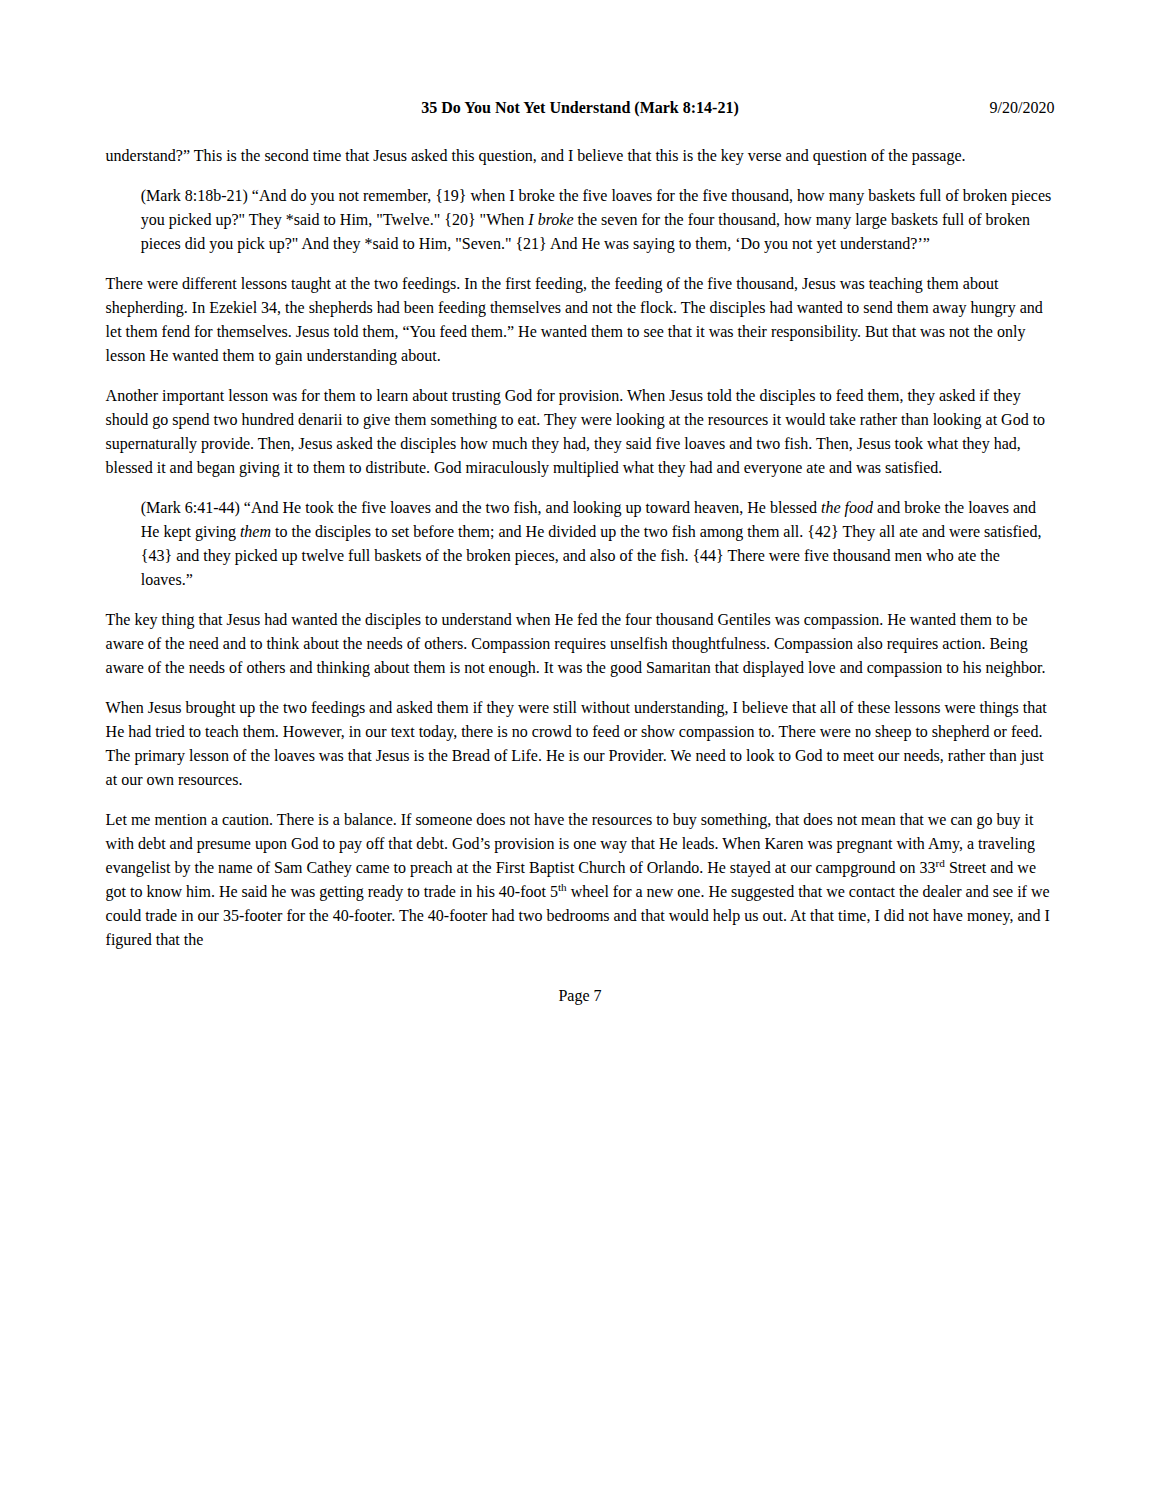35 Do You Not Yet Understand (Mark 8:14-21) 9/20/2020
understand?” This is the second time that Jesus asked this question, and I believe that this is the key verse and question of the passage.
(Mark 8:18b-21) “And do you not remember, {19} when I broke the five loaves for the five thousand, how many baskets full of broken pieces you picked up?" They *said to Him, "Twelve." {20} "When I broke the seven for the four thousand, how many large baskets full of broken pieces did you pick up?" And they *said to Him, "Seven." {21} And He was saying to them, ‘Do you not yet understand?’”
There were different lessons taught at the two feedings. In the first feeding, the feeding of the five thousand, Jesus was teaching them about shepherding. In Ezekiel 34, the shepherds had been feeding themselves and not the flock. The disciples had wanted to send them away hungry and let them fend for themselves. Jesus told them, “You feed them.” He wanted them to see that it was their responsibility. But that was not the only lesson He wanted them to gain understanding about.
Another important lesson was for them to learn about trusting God for provision. When Jesus told the disciples to feed them, they asked if they should go spend two hundred denarii to give them something to eat. They were looking at the resources it would take rather than looking at God to supernaturally provide. Then, Jesus asked the disciples how much they had, they said five loaves and two fish. Then, Jesus took what they had, blessed it and began giving it to them to distribute. God miraculously multiplied what they had and everyone ate and was satisfied.
(Mark 6:41-44) “And He took the five loaves and the two fish, and looking up toward heaven, He blessed the food and broke the loaves and He kept giving them to the disciples to set before them; and He divided up the two fish among them all. {42} They all ate and were satisfied, {43} and they picked up twelve full baskets of the broken pieces, and also of the fish. {44} There were five thousand men who ate the loaves.”
The key thing that Jesus had wanted the disciples to understand when He fed the four thousand Gentiles was compassion. He wanted them to be aware of the need and to think about the needs of others. Compassion requires unselfish thoughtfulness. Compassion also requires action. Being aware of the needs of others and thinking about them is not enough. It was the good Samaritan that displayed love and compassion to his neighbor.
When Jesus brought up the two feedings and asked them if they were still without understanding, I believe that all of these lessons were things that He had tried to teach them. However, in our text today, there is no crowd to feed or show compassion to. There were no sheep to shepherd or feed. The primary lesson of the loaves was that Jesus is the Bread of Life. He is our Provider. We need to look to God to meet our needs, rather than just at our own resources.
Let me mention a caution. There is a balance. If someone does not have the resources to buy something, that does not mean that we can go buy it with debt and presume upon God to pay off that debt. God’s provision is one way that He leads. When Karen was pregnant with Amy, a traveling evangelist by the name of Sam Cathey came to preach at the First Baptist Church of Orlando. He stayed at our campground on 33rd Street and we got to know him. He said he was getting ready to trade in his 40-foot 5th wheel for a new one. He suggested that we contact the dealer and see if we could trade in our 35-footer for the 40-footer. The 40-footer had two bedrooms and that would help us out. At that time, I did not have money, and I figured that the
Page 7